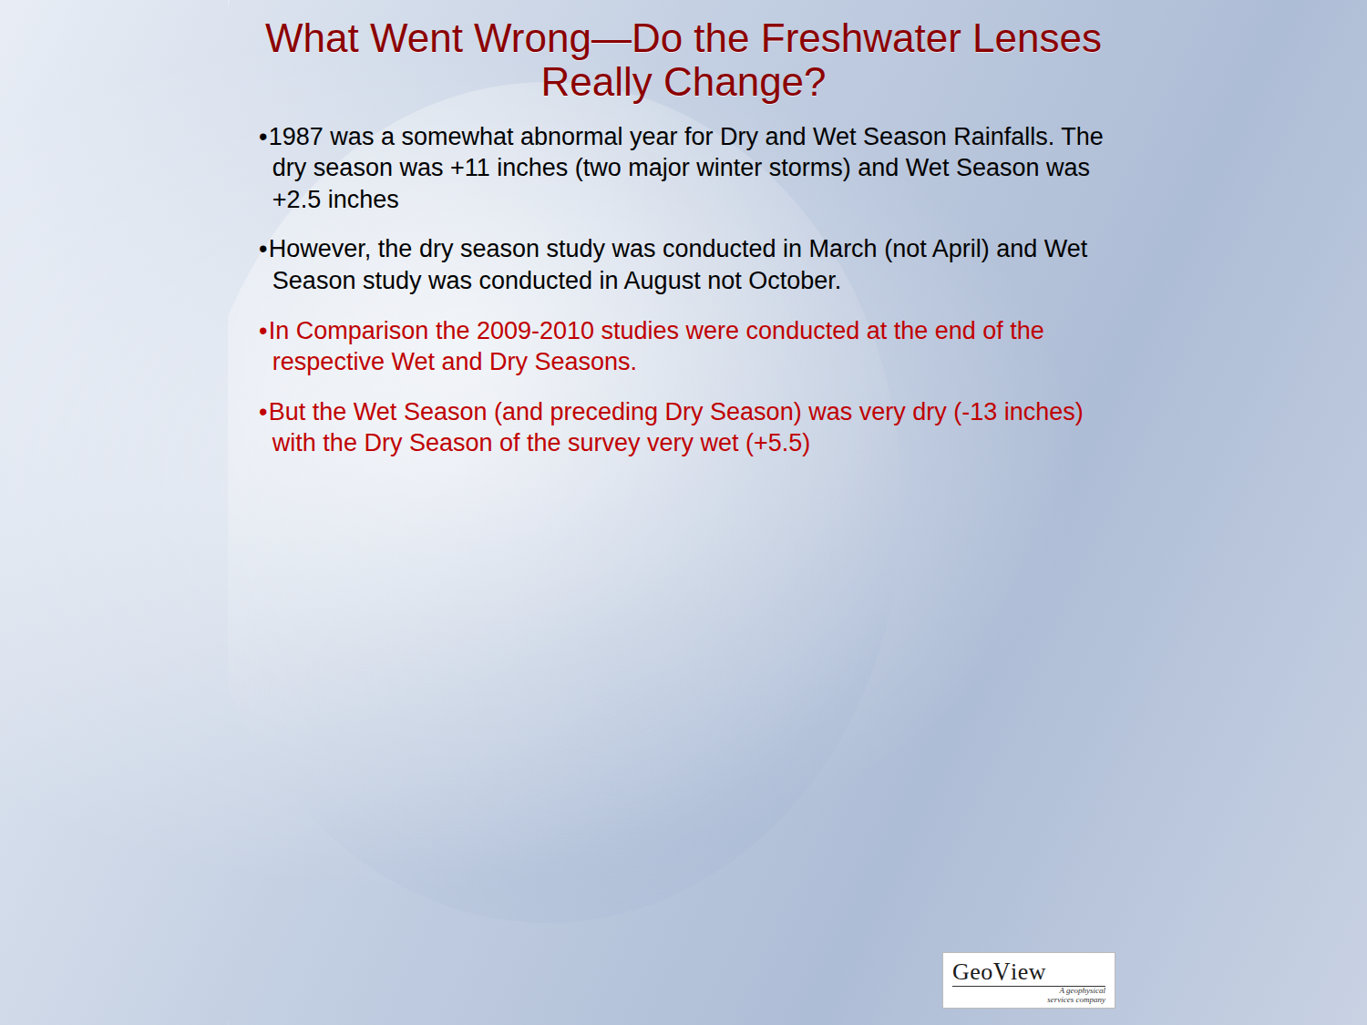What Went Wrong—Do the Freshwater Lenses Really Change?
1987 was a somewhat abnormal year for Dry and Wet Season Rainfalls. The dry season was +11 inches (two major winter storms) and Wet Season was +2.5 inches
However, the dry season study was conducted in March (not April) and Wet Season study was conducted in August not October.
In Comparison the 2009-2010 studies were conducted at the end of the respective Wet and Dry Seasons.
But the Wet Season (and preceding Dry Season) was very dry (-13 inches) with the Dry Season of the survey very wet (+5.5)
GeoView
A geophysical
services company